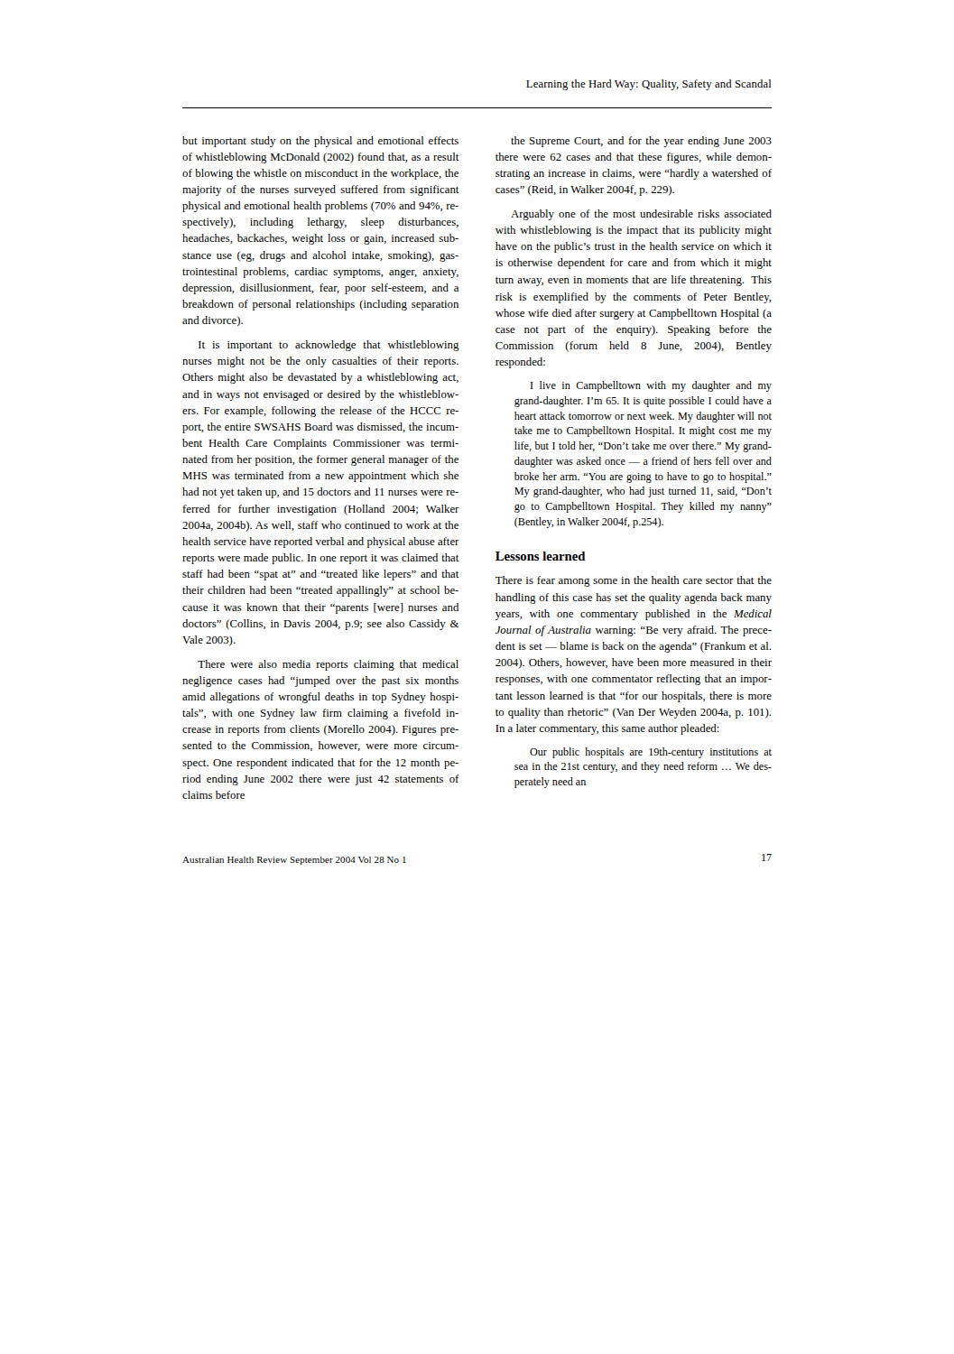Learning the Hard Way: Quality, Safety and Scandal
but important study on the physical and emotional effects of whistleblowing McDonald (2002) found that, as a result of blowing the whistle on misconduct in the workplace, the majority of the nurses surveyed suffered from significant physical and emotional health problems (70% and 94%, respectively), including lethargy, sleep disturbances, headaches, backaches, weight loss or gain, increased substance use (eg, drugs and alcohol intake, smoking), gastrointestinal problems, cardiac symptoms, anger, anxiety, depression, disillusionment, fear, poor self-esteem, and a breakdown of personal relationships (including separation and divorce).
It is important to acknowledge that whistleblowing nurses might not be the only casualties of their reports. Others might also be devastated by a whistleblowing act, and in ways not envisaged or desired by the whistleblowers. For example, following the release of the HCCC report, the entire SWSAHS Board was dismissed, the incumbent Health Care Complaints Commissioner was terminated from her position, the former general manager of the MHS was terminated from a new appointment which she had not yet taken up, and 15 doctors and 11 nurses were referred for further investigation (Holland 2004; Walker 2004a, 2004b). As well, staff who continued to work at the health service have reported verbal and physical abuse after reports were made public. In one report it was claimed that staff had been “spat at” and “treated like lepers” and that their children had been “treated appallingly” at school because it was known that their “parents [were] nurses and doctors” (Collins, in Davis 2004, p.9; see also Cassidy & Vale 2003).
There were also media reports claiming that medical negligence cases had “jumped over the past six months amid allegations of wrongful deaths in top Sydney hospitals”, with one Sydney law firm claiming a fivefold increase in reports from clients (Morello 2004). Figures presented to the Commission, however, were more circumspect. One respondent indicated that for the 12 month period ending June 2002 there were just 42 statements of claims before
the Supreme Court, and for the year ending June 2003 there were 62 cases and that these figures, while demonstrating an increase in claims, were “hardly a watershed of cases” (Reid, in Walker 2004f, p. 229).
Arguably one of the most undesirable risks associated with whistleblowing is the impact that its publicity might have on the public’s trust in the health service on which it is otherwise dependent for care and from which it might turn away, even in moments that are life threatening. This risk is exemplified by the comments of Peter Bentley, whose wife died after surgery at Campbelltown Hospital (a case not part of the enquiry). Speaking before the Commission (forum held 8 June, 2004), Bentley responded:
I live in Campbelltown with my daughter and my grand-daughter. I’m 65. It is quite possible I could have a heart attack tomorrow or next week. My daughter will not take me to Campbelltown Hospital. It might cost me my life, but I told her, “Don’t take me over there.” My grand-daughter was asked once — a friend of hers fell over and broke her arm. “You are going to have to go to hospital.” My grand-daughter, who had just turned 11, said, “Don’t go to Campbelltown Hospital. They killed my nanny” (Bentley, in Walker 2004f, p.254).
Lessons learned
There is fear among some in the health care sector that the handling of this case has set the quality agenda back many years, with one commentary published in the Medical Journal of Australia warning: “Be very afraid. The precedent is set — blame is back on the agenda” (Frankum et al. 2004). Others, however, have been more measured in their responses, with one commentator reflecting that an important lesson learned is that “for our hospitals, there is more to quality than rhetoric” (Van Der Weyden 2004a, p. 101). In a later commentary, this same author pleaded:
Our public hospitals are 19th-century institutions at sea in the 21st century, and they need reform … We desperately need an
Australian Health Review September 2004 Vol 28 No 1
17